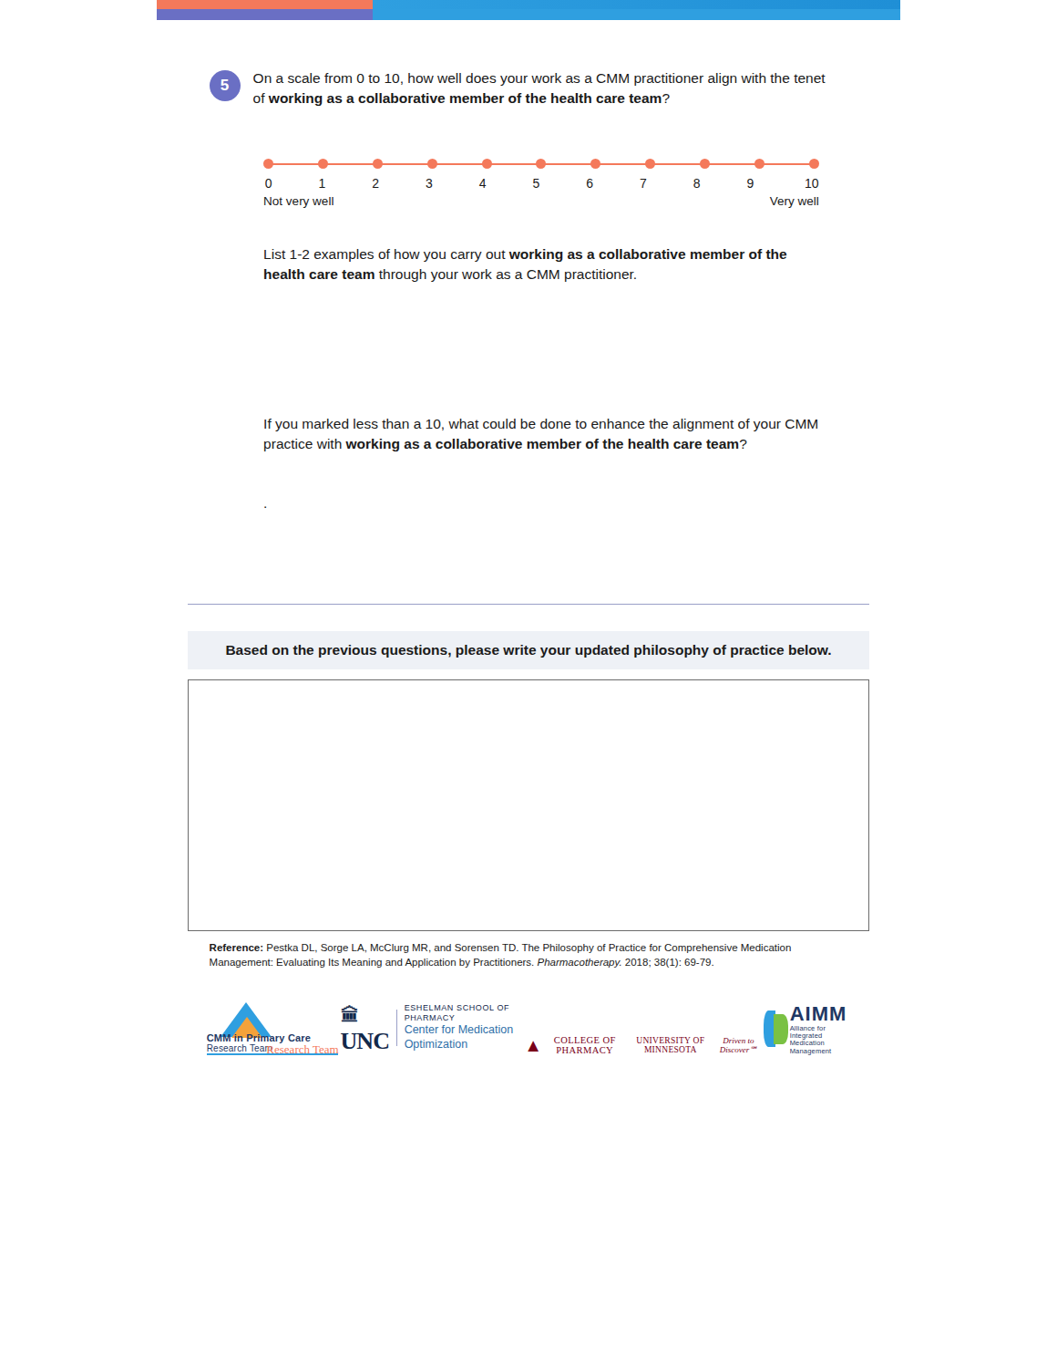5
On a scale from 0 to 10, how well does your work as a CMM practitioner align with the tenet of working as a collaborative member of the health care team?
012345678910
Not very well Very well
List 1-2 examples of how you carry out working as a collaborative member of the health care team through your work as a CMM practitioner.
If you marked less than a 10, what could be done to enhance the alignment of your CMM practice with working as a collaborative member of the health care team?
.
Based on the previous questions, please write your updated philosophy of practice below.
Reference: Pestka DL, Sorge LA, McClurg MR, and Sorensen TD. The Philosophy of Practice for Comprehensive Medication Management: Evaluating Its Meaning and Application by Practitioners. Pharmacotherapy. 2018; 38(1): 69-79.
CMM in Primary Care Research Team
Research Team
🏛UNC
ESHELMAN SCHOOL OF PHARMACY
Center for Medication Optimization
▲
COLLEGE OF PHARMACY
UNIVERSITY OF MINNESOTA
Driven to Discover℠
AIMM
Alliance for Integrated
Medication Management